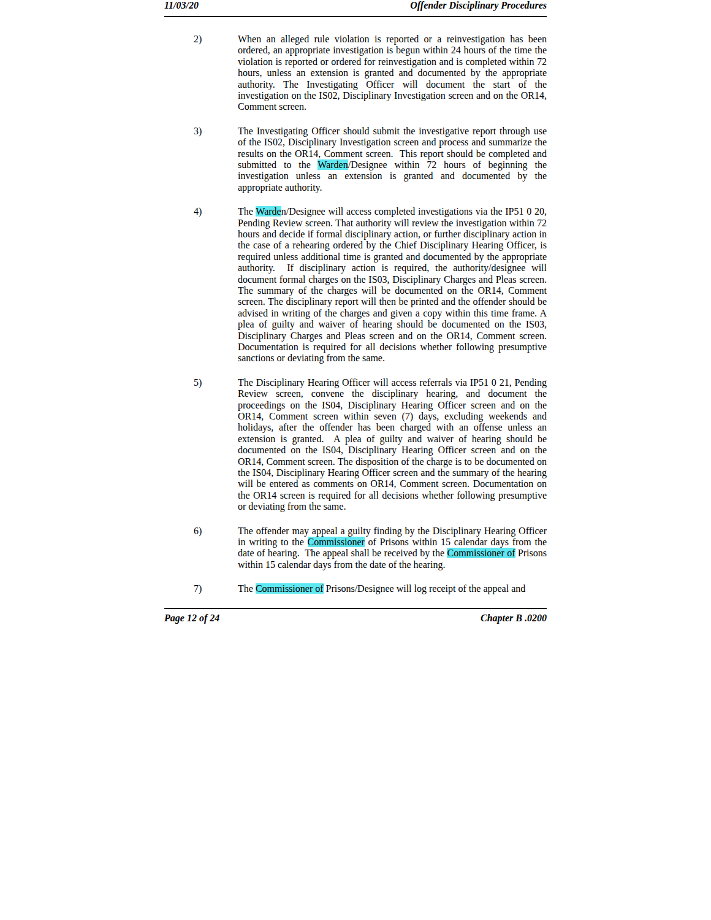11/03/20 Offender Disciplinary Procedures
2) When an alleged rule violation is reported or a reinvestigation has been ordered, an appropriate investigation is begun within 24 hours of the time the violation is reported or ordered for reinvestigation and is completed within 72 hours, unless an extension is granted and documented by the appropriate authority. The Investigating Officer will document the start of the investigation on the IS02, Disciplinary Investigation screen and on the OR14, Comment screen.
3) The Investigating Officer should submit the investigative report through use of the IS02, Disciplinary Investigation screen and process and summarize the results on the OR14, Comment screen. This report should be completed and submitted to the Warden/Designee within 72 hours of beginning the investigation unless an extension is granted and documented by the appropriate authority.
4) The Warden/Designee will access completed investigations via the IP51 0 20, Pending Review screen. That authority will review the investigation within 72 hours and decide if formal disciplinary action, or further disciplinary action in the case of a rehearing ordered by the Chief Disciplinary Hearing Officer, is required unless additional time is granted and documented by the appropriate authority. If disciplinary action is required, the authority/designee will document formal charges on the IS03, Disciplinary Charges and Pleas screen. The summary of the charges will be documented on the OR14, Comment screen. The disciplinary report will then be printed and the offender should be advised in writing of the charges and given a copy within this time frame. A plea of guilty and waiver of hearing should be documented on the IS03, Disciplinary Charges and Pleas screen and on the OR14, Comment screen. Documentation is required for all decisions whether following presumptive sanctions or deviating from the same.
5) The Disciplinary Hearing Officer will access referrals via IP51 0 21, Pending Review screen, convene the disciplinary hearing, and document the proceedings on the IS04, Disciplinary Hearing Officer screen and on the OR14, Comment screen within seven (7) days, excluding weekends and holidays, after the offender has been charged with an offense unless an extension is granted. A plea of guilty and waiver of hearing should be documented on the IS04, Disciplinary Hearing Officer screen and on the OR14, Comment screen. The disposition of the charge is to be documented on the IS04, Disciplinary Hearing Officer screen and the summary of the hearing will be entered as comments on OR14, Comment screen. Documentation on the OR14 screen is required for all decisions whether following presumptive or deviating from the same.
6) The offender may appeal a guilty finding by the Disciplinary Hearing Officer in writing to the Commissioner of Prisons within 15 calendar days from the date of hearing. The appeal shall be received by the Commissioner of Prisons within 15 calendar days from the date of the hearing.
7) The Commissioner of Prisons/Designee will log receipt of the appeal and
Page 12 of 24 Chapter B .0200